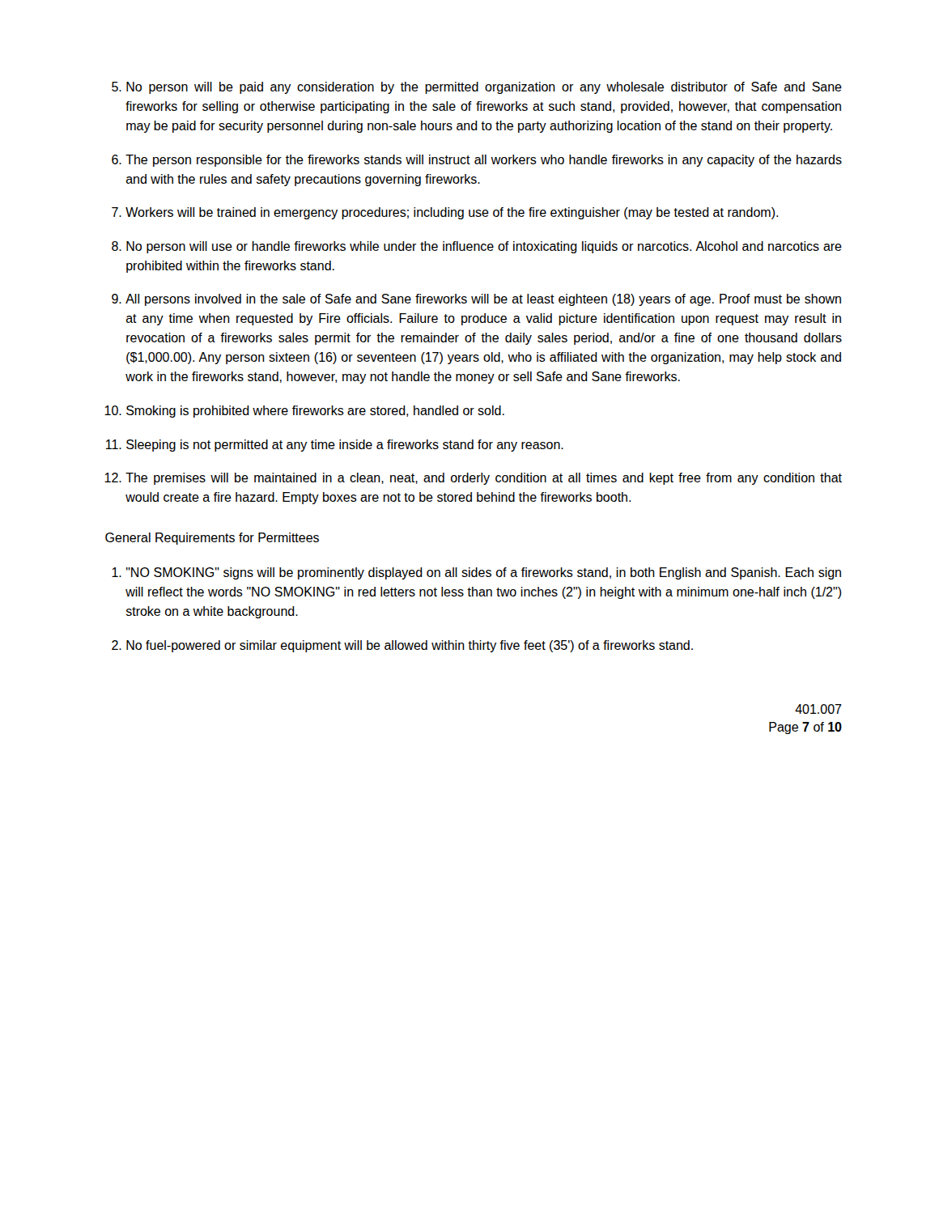No person will be paid any consideration by the permitted organization or any wholesale distributor of Safe and Sane fireworks for selling or otherwise participating in the sale of fireworks at such stand, provided, however, that compensation may be paid for security personnel during non-sale hours and to the party authorizing location of the stand on their property.
The person responsible for the fireworks stands will instruct all workers who handle fireworks in any capacity of the hazards and with the rules and safety precautions governing fireworks.
Workers will be trained in emergency procedures; including use of the fire extinguisher (may be tested at random).
No person will use or handle fireworks while under the influence of intoxicating liquids or narcotics. Alcohol and narcotics are prohibited within the fireworks stand.
All persons involved in the sale of Safe and Sane fireworks will be at least eighteen (18) years of age. Proof must be shown at any time when requested by Fire officials. Failure to produce a valid picture identification upon request may result in revocation of a fireworks sales permit for the remainder of the daily sales period, and/or a fine of one thousand dollars ($1,000.00). Any person sixteen (16) or seventeen (17) years old, who is affiliated with the organization, may help stock and work in the fireworks stand, however, may not handle the money or sell Safe and Sane fireworks.
Smoking is prohibited where fireworks are stored, handled or sold.
Sleeping is not permitted at any time inside a fireworks stand for any reason.
The premises will be maintained in a clean, neat, and orderly condition at all times and kept free from any condition that would create a fire hazard. Empty boxes are not to be stored behind the fireworks booth.
General Requirements for Permittees
"NO SMOKING" signs will be prominently displayed on all sides of a fireworks stand, in both English and Spanish. Each sign will reflect the words "NO SMOKING" in red letters not less than two inches (2") in height with a minimum one-half inch (1/2") stroke on a white background.
No fuel-powered or similar equipment will be allowed within thirty five feet (35') of a fireworks stand.
401.007
Page 7 of 10